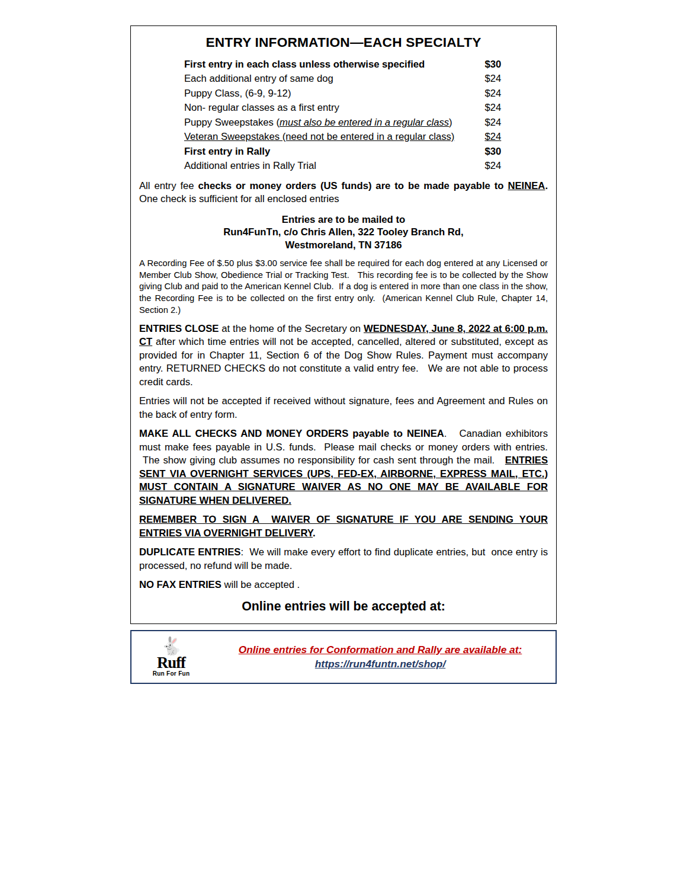ENTRY INFORMATION—EACH SPECIALTY
| First entry in each class unless otherwise specified | $30 |
| Each additional entry of same dog | $24 |
| Puppy Class, (6-9, 9-12) | $24 |
| Non- regular classes as a first entry | $24 |
| Puppy Sweepstakes ( must also be entered in a regular class ) | $24 |
| Veteran Sweepstakes (need not be entered in a regular class) | $24 |
| First entry in Rally | $30 |
| Additional entries in Rally Trial | $24 |
All entry fee checks or money orders (US funds) are to be made payable to NEINEA. One check is sufficient for all enclosed entries
Entries are to be mailed to
Run4FunTn, c/o Chris Allen, 322 Tooley Branch Rd,
Westmoreland, TN 37186
A Recording Fee of $.50 plus $3.00 service fee shall be required for each dog entered at any Licensed or Member Club Show, Obedience Trial or Tracking Test. This recording fee is to be collected by the Show giving Club and paid to the American Kennel Club. If a dog is entered in more than one class in the show, the Recording Fee is to be collected on the first entry only. (American Kennel Club Rule, Chapter 14, Section 2.)
ENTRIES CLOSE at the home of the Secretary on WEDNESDAY, June 8, 2022 at 6:00 p.m. CT after which time entries will not be accepted, cancelled, altered or substituted, except as provided for in Chapter 11, Section 6 of the Dog Show Rules. Payment must accompany entry. RETURNED CHECKS do not constitute a valid entry fee. We are not able to process credit cards.
Entries will not be accepted if received without signature, fees and Agreement and Rules on the back of entry form.
MAKE ALL CHECKS AND MONEY ORDERS payable to NEINEA. Canadian exhibitors must make fees payable in U.S. funds. Please mail checks or money orders with entries. The show giving club assumes no responsibility for cash sent through the mail. ENTRIES SENT VIA OVERNIGHT SERVICES (UPS, FED-EX, AIRBORNE, EXPRESS MAIL, ETC.) MUST CONTAIN A SIGNATURE WAIVER AS NO ONE MAY BE AVAILABLE FOR SIGNATURE WHEN DELIVERED.
REMEMBER TO SIGN A WAIVER OF SIGNATURE IF YOU ARE SENDING YOUR ENTRIES VIA OVERNIGHT DELIVERY.
DUPLICATE ENTRIES: We will make every effort to find duplicate entries, but once entry is processed, no refund will be made.
NO FAX ENTRIES will be accepted .
Online entries will be accepted at:
🐇 Ruff Run For Fun
Online entries for Conformation and Rally are available at: https://run4funtn.net/shop/